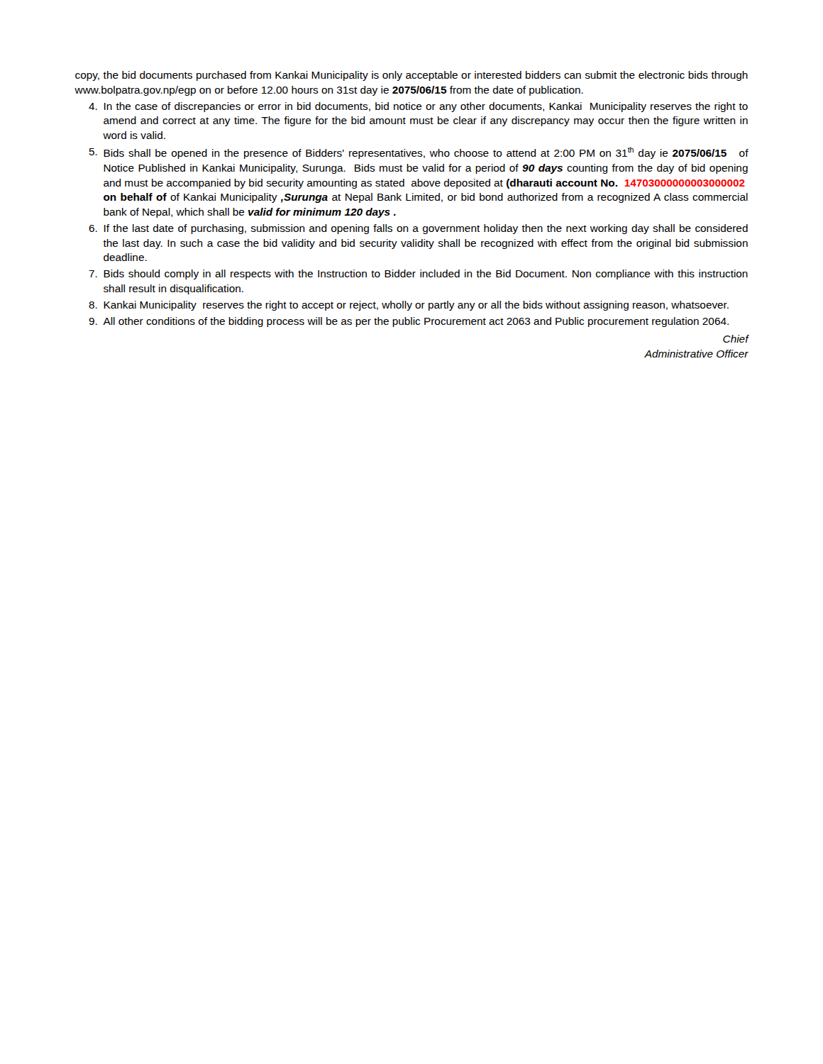copy, the bid documents purchased from Kankai Municipality is only acceptable or interested bidders can submit the electronic bids through www.bolpatra.gov.np/egp on or before 12.00 hours on 31st day ie 2075/06/15 from the date of publication.
4. In the case of discrepancies or error in bid documents, bid notice or any other documents, Kankai Municipality reserves the right to amend and correct at any time. The figure for the bid amount must be clear if any discrepancy may occur then the figure written in word is valid.
5. Bids shall be opened in the presence of Bidders' representatives, who choose to attend at 2:00 PM on 31th day ie 2075/06/15 of Notice Published in Kankai Municipality, Surunga. Bids must be valid for a period of 90 days counting from the day of bid opening and must be accompanied by bid security amounting as stated above deposited at (dharauti account No. 14703000000003000002 on behalf of of Kankai Municipality ,Surunga at Nepal Bank Limited, or bid bond authorized from a recognized A class commercial bank of Nepal, which shall be valid for minimum 120 days .
6. If the last date of purchasing, submission and opening falls on a government holiday then the next working day shall be considered the last day. In such a case the bid validity and bid security validity shall be recognized with effect from the original bid submission deadline.
7. Bids should comply in all respects with the Instruction to Bidder included in the Bid Document. Non compliance with this instruction shall result in disqualification.
8. Kankai Municipality reserves the right to accept or reject, wholly or partly any or all the bids without assigning reason, whatsoever.
9. All other conditions of the bidding process will be as per the public Procurement act 2063 and Public procurement regulation 2064.
Chief
Administrative Officer